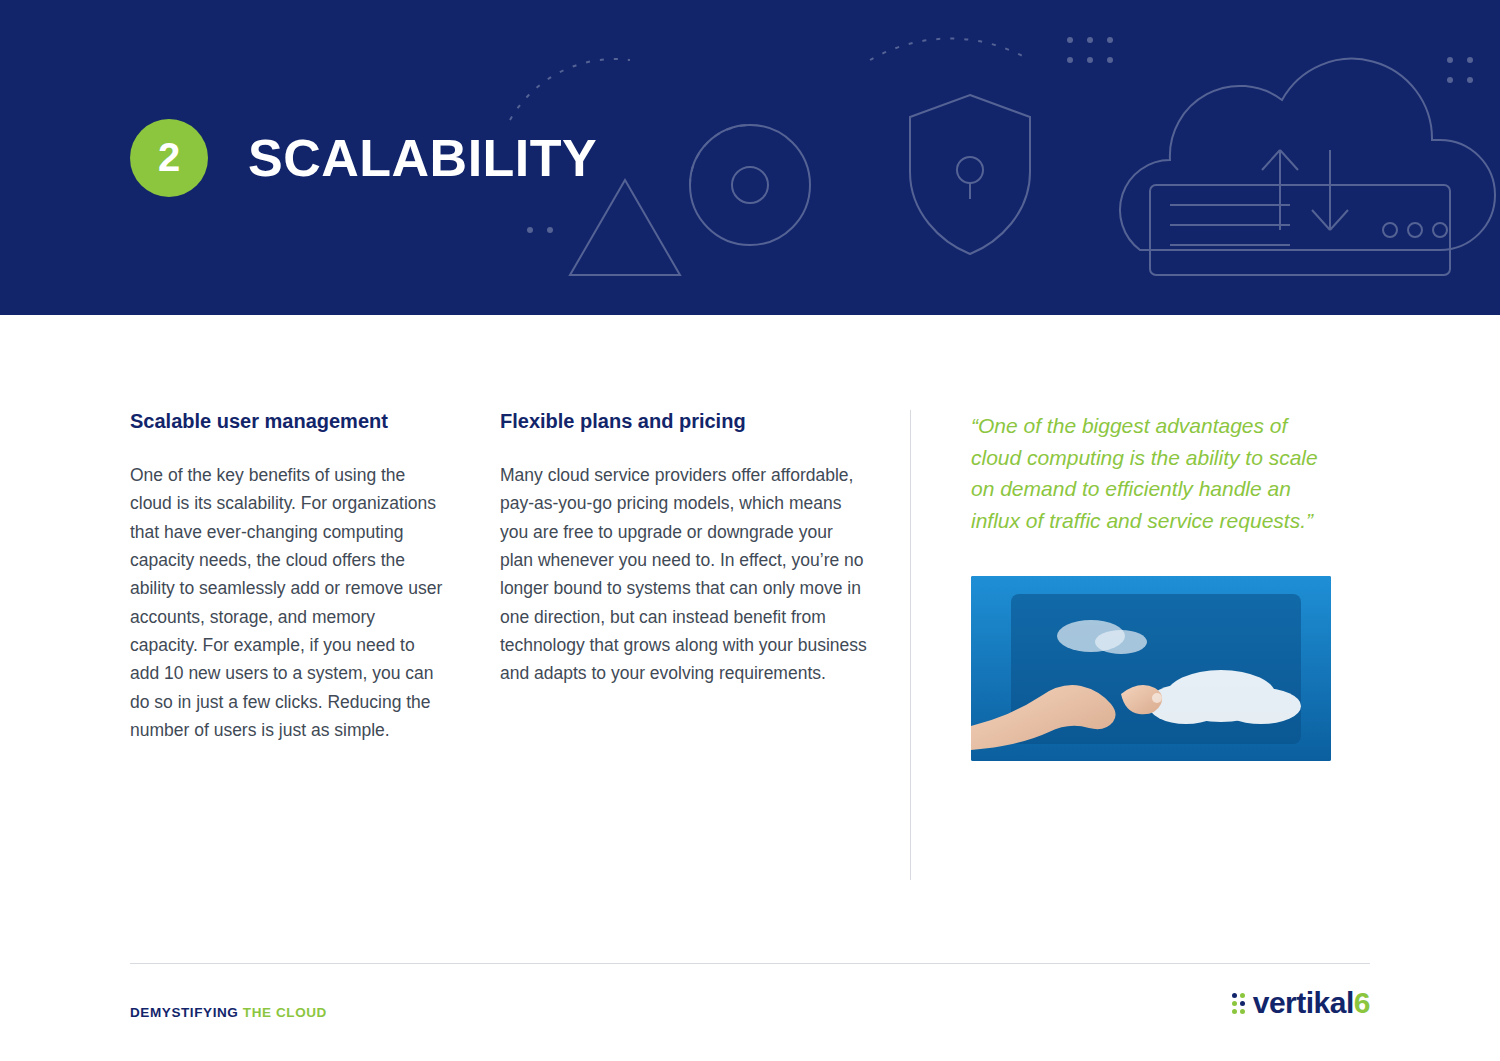2
SCALABILITY
Scalable user management
One of the key benefits of using the cloud is its scalability. For organizations that have ever-changing computing capacity needs, the cloud offers the ability to seamlessly add or remove user accounts, storage, and memory capacity. For example, if you need to add 10 new users to a system, you can do so in just a few clicks. Reducing the number of users is just as simple.
Flexible plans and pricing
Many cloud service providers offer affordable, pay-as-you-go pricing models, which means you are free to upgrade or downgrade your plan whenever you need to. In effect, you’re no longer bound to systems that can only move in one direction, but can instead benefit from technology that grows along with your business and adapts to your evolving requirements.
“One of the biggest advantages of cloud computing is the ability to scale on demand to efficiently handle an influx of traffic and service requests.”
DEMYSTIFYING THE CLOUD
vertikal6